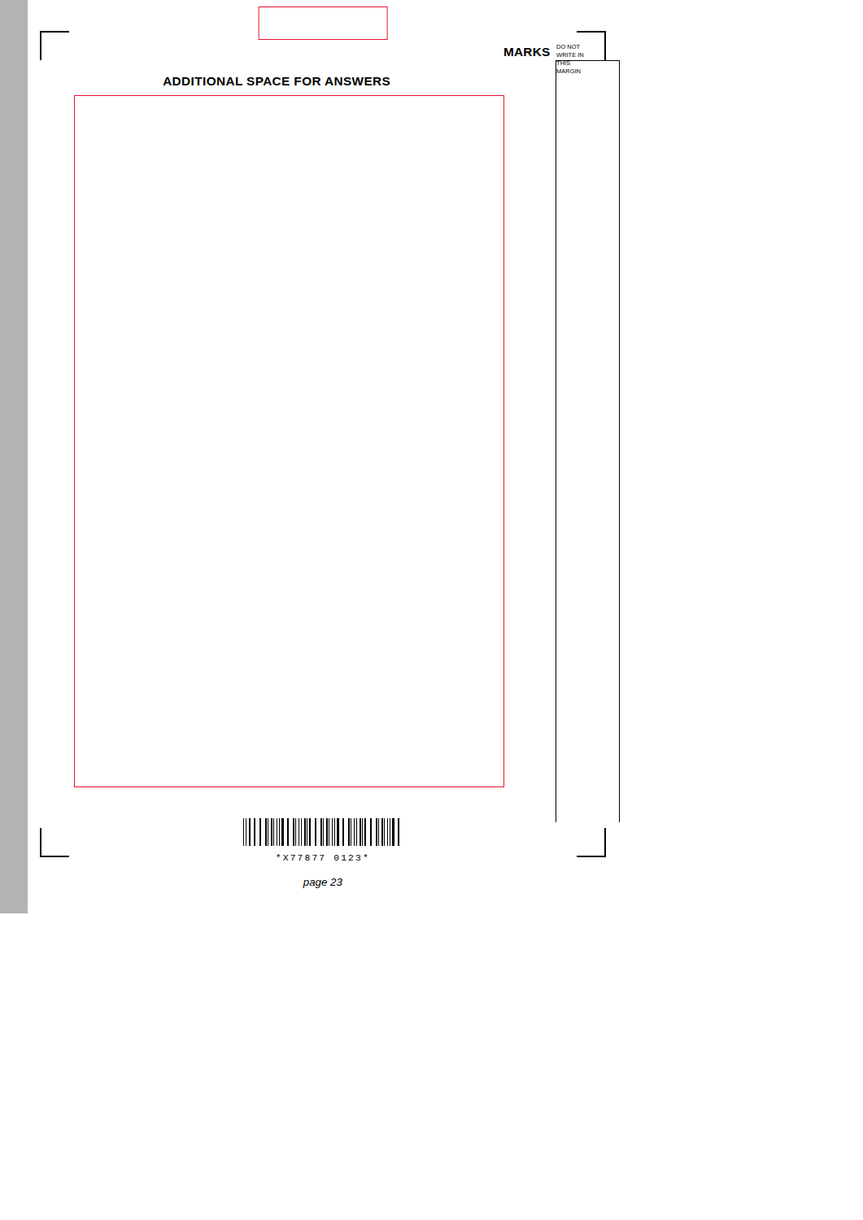MARKS
DO NOT
WRITE IN
THIS
MARGIN
ADDITIONAL SPACE FOR ANSWERS
*X77877 0123*
page 23